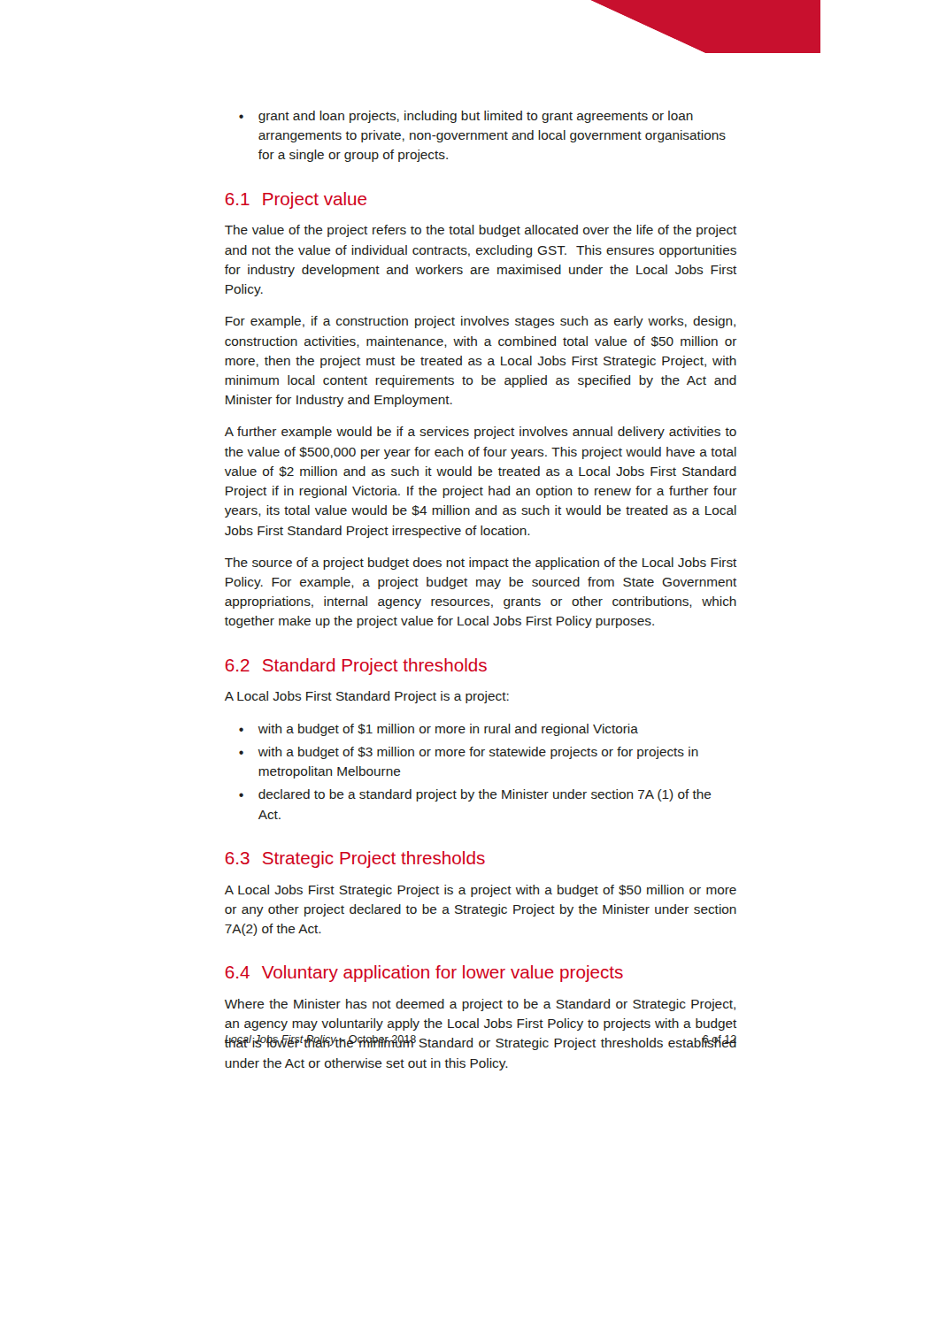grant and loan projects, including but limited to grant agreements or loan arrangements to private, non-government and local government organisations for a single or group of projects.
6.1 Project value
The value of the project refers to the total budget allocated over the life of the project and not the value of individual contracts, excluding GST. This ensures opportunities for industry development and workers are maximised under the Local Jobs First Policy.
For example, if a construction project involves stages such as early works, design, construction activities, maintenance, with a combined total value of $50 million or more, then the project must be treated as a Local Jobs First Strategic Project, with minimum local content requirements to be applied as specified by the Act and Minister for Industry and Employment.
A further example would be if a services project involves annual delivery activities to the value of $500,000 per year for each of four years. This project would have a total value of $2 million and as such it would be treated as a Local Jobs First Standard Project if in regional Victoria. If the project had an option to renew for a further four years, its total value would be $4 million and as such it would be treated as a Local Jobs First Standard Project irrespective of location.
The source of a project budget does not impact the application of the Local Jobs First Policy. For example, a project budget may be sourced from State Government appropriations, internal agency resources, grants or other contributions, which together make up the project value for Local Jobs First Policy purposes.
6.2 Standard Project thresholds
A Local Jobs First Standard Project is a project:
with a budget of $1 million or more in rural and regional Victoria
with a budget of $3 million or more for statewide projects or for projects in metropolitan Melbourne
declared to be a standard project by the Minister under section 7A (1) of the Act.
6.3 Strategic Project thresholds
A Local Jobs First Strategic Project is a project with a budget of $50 million or more or any other project declared to be a Strategic Project by the Minister under section 7A(2) of the Act.
6.4 Voluntary application for lower value projects
Where the Minister has not deemed a project to be a Standard or Strategic Project, an agency may voluntarily apply the Local Jobs First Policy to projects with a budget that is lower than the minimum Standard or Strategic Project thresholds established under the Act or otherwise set out in this Policy.
Local Jobs First Policy – October 2018
6 of 12